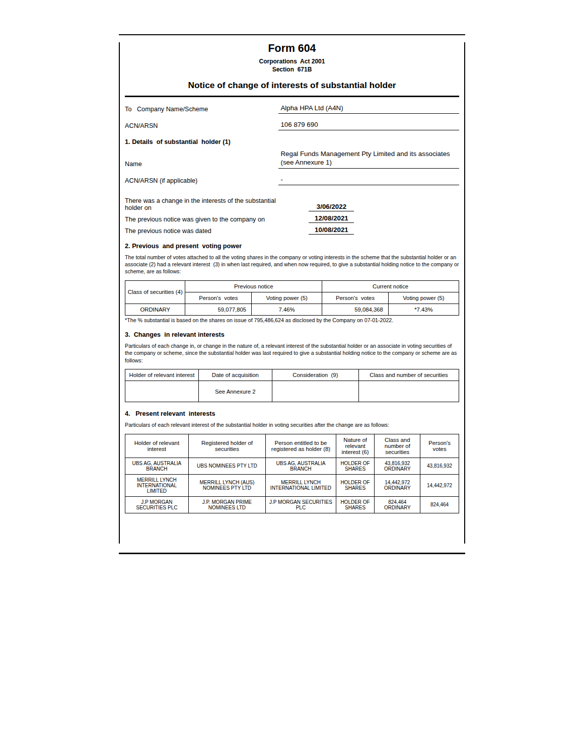Form 604
Corporations Act 2001
Section 671B
Notice of change of interests of substantial holder
To Company Name/Scheme
Alpha HPA Ltd (A4N)
ACN/ARSN
106 879 690
1. Details of substantial holder (1)
Name
Regal Funds Management Pty Limited and its associates
(see Annexure 1)
ACN/ARSN (if applicable)
-
There was a change in the interests of the substantial holder on
3/06/2022
The previous notice was given to the company on
12/08/2021
The previous notice was dated
10/08/2021
2. Previous and present voting power
The total number of votes attached to all the voting shares in the company or voting interests in the scheme that the substantial holder or an associate (2) had a relevant interest (3) in when last required, and when now required, to give a substantial holding notice to the company or scheme, are as follows:
| Class of securities (4) | Previous notice | Current notice |
| Person's votes | Voting power (5) | Person's votes | Voting power (5) |
| ORDINARY | 59,077,805 | 7.46% | 59,084,368 | *7.43% |
*The % substantial is based on the shares on issue of 795,486,624 as disclosed by the Company on 07-01-2022.
3. Changes in relevant interests
Particulars of each change in, or change in the nature of, a relevant interest of the substantial holder or an associate in voting securities of the company or scheme, since the substantial holder was last required to give a substantial holding notice to the company or scheme are as follows:
| Holder of relevant interest | Date of acquisition | Consideration (9) | Class and number of securities |
| | See Annexure 2 | | |
4. Present relevant interests
Particulars of each relevant interest of the substantial holder in voting securities after the change are as follows:
| Holder of relevant interest | Registered holder of securities | Person entitled to be registered as holder (8) | Nature of relevant interest (6) | Class and number of securities | Person's votes |
| UBS AG, AUSTRALIA BRANCH | UBS NOMINEES PTY LTD | UBS AG, AUSTRALIA BRANCH | HOLDER OF SHARES | 43,816,932 ORDINARY | 43,816,932 |
| MERRILL LYNCH INTERNATIONAL LIMITED | MERRILL LYNCH (AUS) NOMINEES PTY LTD | MERRILL LYNCH INTERNATIONAL LIMITED | HOLDER OF SHARES | 14,442,972 ORDINARY | 14,442,972 |
| J.P MORGAN SECURITIES PLC | J.P. MORGAN PRIME NOMINEES LTD | J.P MORGAN SECURITIES PLC | HOLDER OF SHARES | 824,464 ORDINARY | 824,464 |